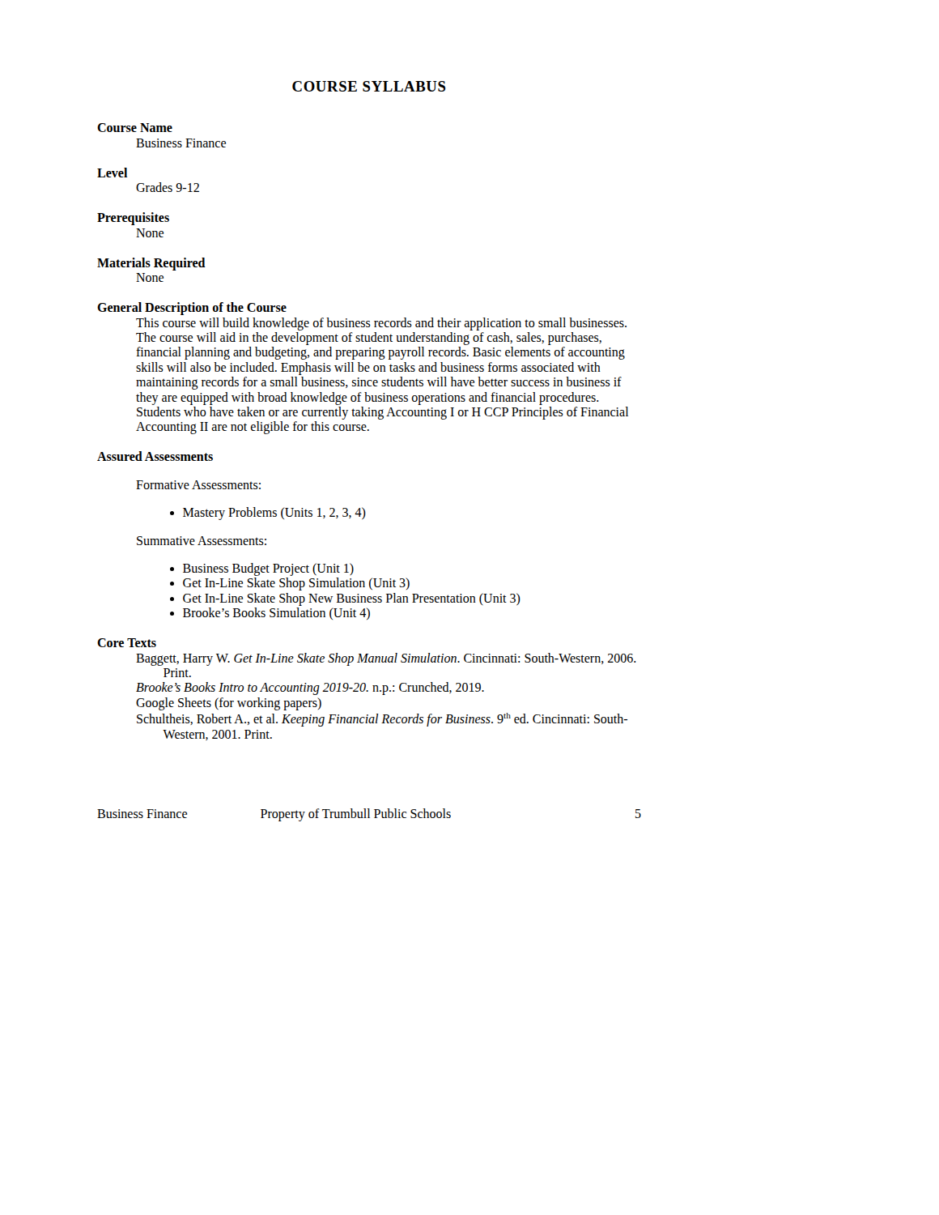COURSE SYLLABUS
Course Name
Business Finance
Level
Grades 9-12
Prerequisites
None
Materials Required
None
General Description of the Course
This course will build knowledge of business records and their application to small businesses. The course will aid in the development of student understanding of cash, sales, purchases, financial planning and budgeting, and preparing payroll records. Basic elements of accounting skills will also be included. Emphasis will be on tasks and business forms associated with maintaining records for a small business, since students will have better success in business if they are equipped with broad knowledge of business operations and financial procedures. Students who have taken or are currently taking Accounting I or H CCP Principles of Financial Accounting II are not eligible for this course.
Assured Assessments
Formative Assessments:
Mastery Problems (Units 1, 2, 3, 4)
Summative Assessments:
Business Budget Project (Unit 1)
Get In-Line Skate Shop Simulation (Unit 3)
Get In-Line Skate Shop New Business Plan Presentation (Unit 3)
Brooke’s Books Simulation (Unit 4)
Core Texts
Baggett, Harry W. Get In-Line Skate Shop Manual Simulation. Cincinnati: South-Western, 2006. Print.
Brooke’s Books Intro to Accounting 2019-20. n.p.: Crunched, 2019.
Google Sheets (for working papers)
Schultheis, Robert A., et al. Keeping Financial Records for Business. 9th ed. Cincinnati: South-Western, 2001. Print.
Business Finance
Property of Trumbull Public Schools
5